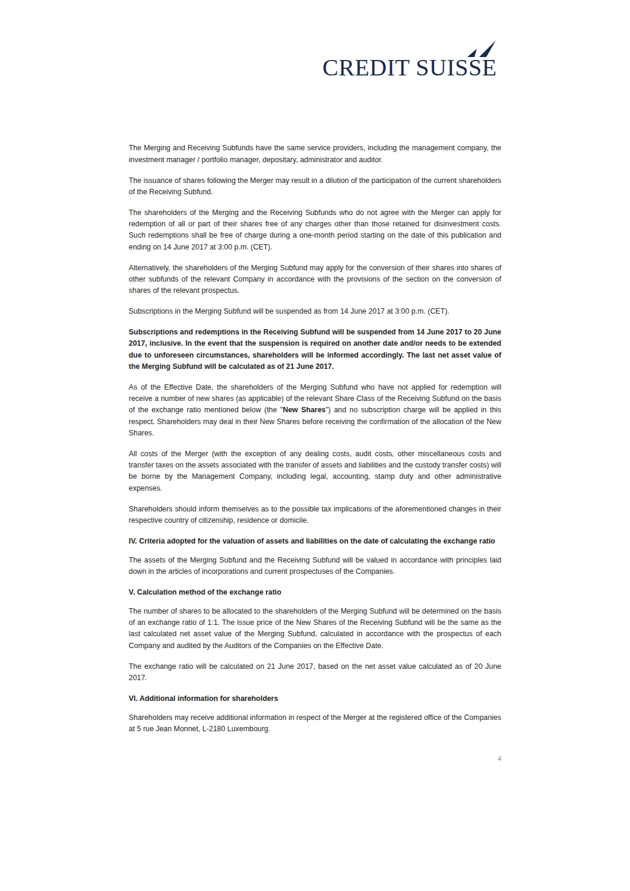CREDIT SUISSE
The Merging and Receiving Subfunds have the same service providers, including the management company, the investment manager / portfolio manager, depositary, administrator and auditor.
The issuance of shares following the Merger may result in a dilution of the participation of the current shareholders of the Receiving Subfund.
The shareholders of the Merging and the Receiving Subfunds who do not agree with the Merger can apply for redemption of all or part of their shares free of any charges other than those retained for disinvestment costs. Such redemptions shall be free of charge during a one-month period starting on the date of this publication and ending on 14 June 2017 at 3:00 p.m. (CET).
Alternatively, the shareholders of the Merging Subfund may apply for the conversion of their shares into shares of other subfunds of the relevant Company in accordance with the provisions of the section on the conversion of shares of the relevant prospectus.
Subscriptions in the Merging Subfund will be suspended as from 14 June 2017 at 3:00 p.m. (CET).
Subscriptions and redemptions in the Receiving Subfund will be suspended from 14 June 2017 to 20 June 2017, inclusive. In the event that the suspension is required on another date and/or needs to be extended due to unforeseen circumstances, shareholders will be informed accordingly. The last net asset value of the Merging Subfund will be calculated as of 21 June 2017.
As of the Effective Date, the shareholders of the Merging Subfund who have not applied for redemption will receive a number of new shares (as applicable) of the relevant Share Class of the Receiving Subfund on the basis of the exchange ratio mentioned below (the "New Shares") and no subscription charge will be applied in this respect. Shareholders may deal in their New Shares before receiving the confirmation of the allocation of the New Shares.
All costs of the Merger (with the exception of any dealing costs, audit costs, other miscellaneous costs and transfer taxes on the assets associated with the transfer of assets and liabilities and the custody transfer costs) will be borne by the Management Company, including legal, accounting, stamp duty and other administrative expenses.
Shareholders should inform themselves as to the possible tax implications of the aforementioned changes in their respective country of citizenship, residence or domicile.
IV. Criteria adopted for the valuation of assets and liabilities on the date of calculating the exchange ratio
The assets of the Merging Subfund and the Receiving Subfund will be valued in accordance with principles laid down in the articles of incorporations and current prospectuses of the Companies.
V. Calculation method of the exchange ratio
The number of shares to be allocated to the shareholders of the Merging Subfund will be determined on the basis of an exchange ratio of 1:1. The issue price of the New Shares of the Receiving Subfund will be the same as the last calculated net asset value of the Merging Subfund, calculated in accordance with the prospectus of each Company and audited by the Auditors of the Companies on the Effective Date.
The exchange ratio will be calculated on 21 June 2017, based on the net asset value calculated as of 20 June 2017.
VI. Additional information for shareholders
Shareholders may receive additional information in respect of the Merger at the registered office of the Companies at 5 rue Jean Monnet, L-2180 Luxembourg.
4